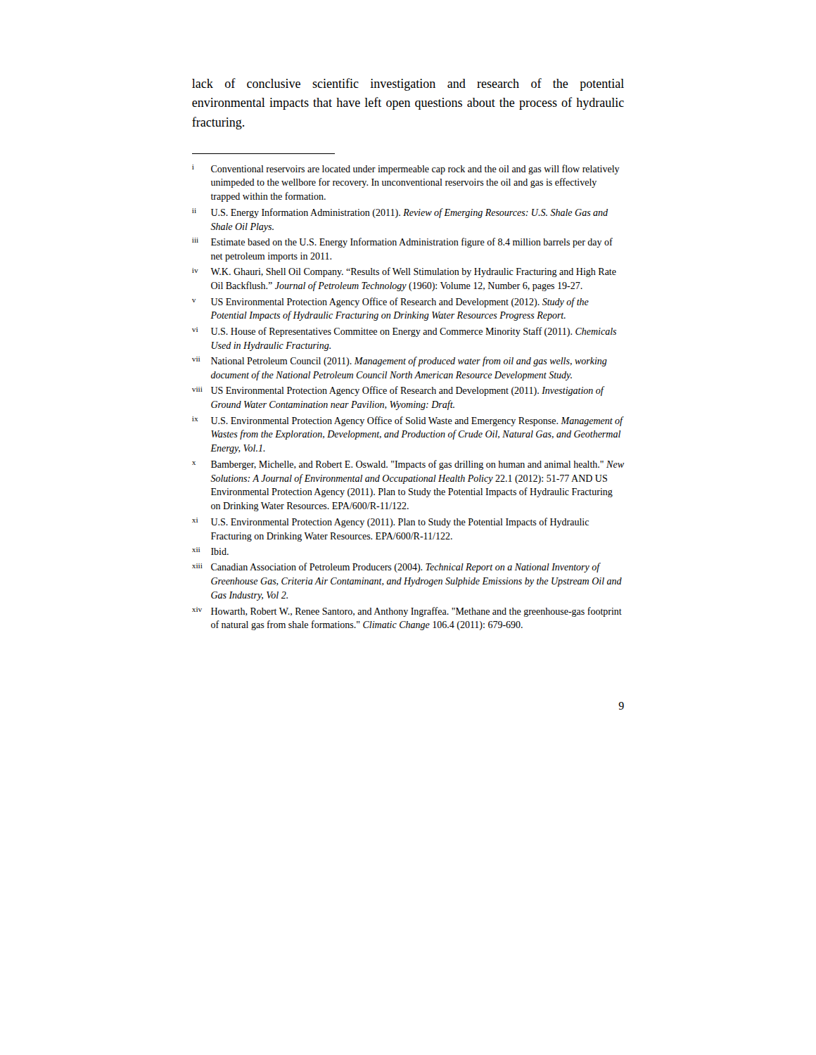lack of conclusive scientific investigation and research of the potential environmental impacts that have left open questions about the process of hydraulic fracturing.
i Conventional reservoirs are located under impermeable cap rock and the oil and gas will flow relatively unimpeded to the wellbore for recovery. In unconventional reservoirs the oil and gas is effectively trapped within the formation.
ii U.S. Energy Information Administration (2011). Review of Emerging Resources: U.S. Shale Gas and Shale Oil Plays.
iii Estimate based on the U.S. Energy Information Administration figure of 8.4 million barrels per day of net petroleum imports in 2011.
iv W.K. Ghauri, Shell Oil Company. “Results of Well Stimulation by Hydraulic Fracturing and High Rate Oil Backflush.” Journal of Petroleum Technology (1960): Volume 12, Number 6, pages 19-27.
v US Environmental Protection Agency Office of Research and Development (2012). Study of the Potential Impacts of Hydraulic Fracturing on Drinking Water Resources Progress Report.
vi U.S. House of Representatives Committee on Energy and Commerce Minority Staff (2011). Chemicals Used in Hydraulic Fracturing.
vii National Petroleum Council (2011). Management of produced water from oil and gas wells, working document of the National Petroleum Council North American Resource Development Study.
viii US Environmental Protection Agency Office of Research and Development (2011). Investigation of Ground Water Contamination near Pavilion, Wyoming: Draft.
ix U.S. Environmental Protection Agency Office of Solid Waste and Emergency Response. Management of Wastes from the Exploration, Development, and Production of Crude Oil, Natural Gas, and Geothermal Energy, Vol.1.
x Bamberger, Michelle, and Robert E. Oswald. "Impacts of gas drilling on human and animal health." New Solutions: A Journal of Environmental and Occupational Health Policy 22.1 (2012): 51-77 AND US Environmental Protection Agency (2011). Plan to Study the Potential Impacts of Hydraulic Fracturing on Drinking Water Resources. EPA/600/R-11/122.
xi U.S. Environmental Protection Agency (2011). Plan to Study the Potential Impacts of Hydraulic Fracturing on Drinking Water Resources. EPA/600/R-11/122.
xii Ibid.
xiii Canadian Association of Petroleum Producers (2004). Technical Report on a National Inventory of Greenhouse Gas, Criteria Air Contaminant, and Hydrogen Sulphide Emissions by the Upstream Oil and Gas Industry, Vol 2.
xiv Howarth, Robert W., Renee Santoro, and Anthony Ingraffea. "Methane and the greenhouse-gas footprint of natural gas from shale formations." Climatic Change 106.4 (2011): 679-690.
9